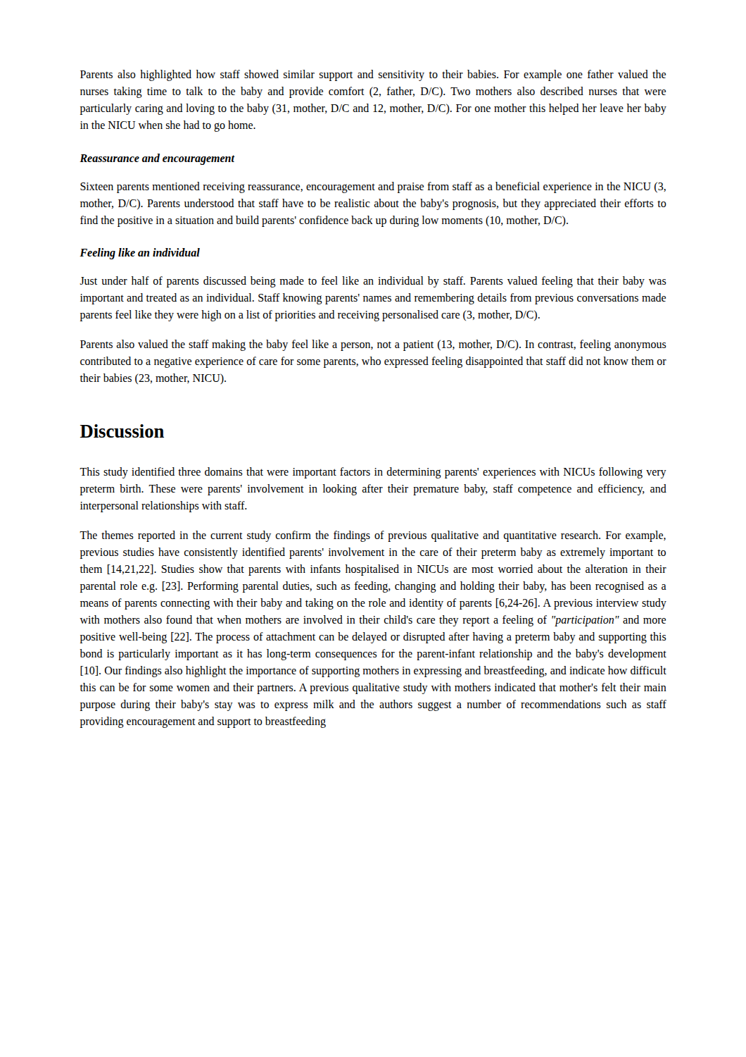Parents also highlighted how staff showed similar support and sensitivity to their babies. For example one father valued the nurses taking time to talk to the baby and provide comfort (2, father, D/C). Two mothers also described nurses that were particularly caring and loving to the baby (31, mother, D/C and 12, mother, D/C). For one mother this helped her leave her baby in the NICU when she had to go home.
Reassurance and encouragement
Sixteen parents mentioned receiving reassurance, encouragement and praise from staff as a beneficial experience in the NICU (3, mother, D/C). Parents understood that staff have to be realistic about the baby's prognosis, but they appreciated their efforts to find the positive in a situation and build parents' confidence back up during low moments (10, mother, D/C).
Feeling like an individual
Just under half of parents discussed being made to feel like an individual by staff. Parents valued feeling that their baby was important and treated as an individual. Staff knowing parents' names and remembering details from previous conversations made parents feel like they were high on a list of priorities and receiving personalised care (3, mother, D/C).
Parents also valued the staff making the baby feel like a person, not a patient (13, mother, D/C). In contrast, feeling anonymous contributed to a negative experience of care for some parents, who expressed feeling disappointed that staff did not know them or their babies (23, mother, NICU).
Discussion
This study identified three domains that were important factors in determining parents' experiences with NICUs following very preterm birth. These were parents' involvement in looking after their premature baby, staff competence and efficiency, and interpersonal relationships with staff.
The themes reported in the current study confirm the findings of previous qualitative and quantitative research. For example, previous studies have consistently identified parents' involvement in the care of their preterm baby as extremely important to them [14,21,22]. Studies show that parents with infants hospitalised in NICUs are most worried about the alteration in their parental role e.g. [23]. Performing parental duties, such as feeding, changing and holding their baby, has been recognised as a means of parents connecting with their baby and taking on the role and identity of parents [6,24-26]. A previous interview study with mothers also found that when mothers are involved in their child's care they report a feeling of "participation" and more positive well-being [22]. The process of attachment can be delayed or disrupted after having a preterm baby and supporting this bond is particularly important as it has long-term consequences for the parent-infant relationship and the baby's development [10]. Our findings also highlight the importance of supporting mothers in expressing and breastfeeding, and indicate how difficult this can be for some women and their partners. A previous qualitative study with mothers indicated that mother's felt their main purpose during their baby's stay was to express milk and the authors suggest a number of recommendations such as staff providing encouragement and support to breastfeeding